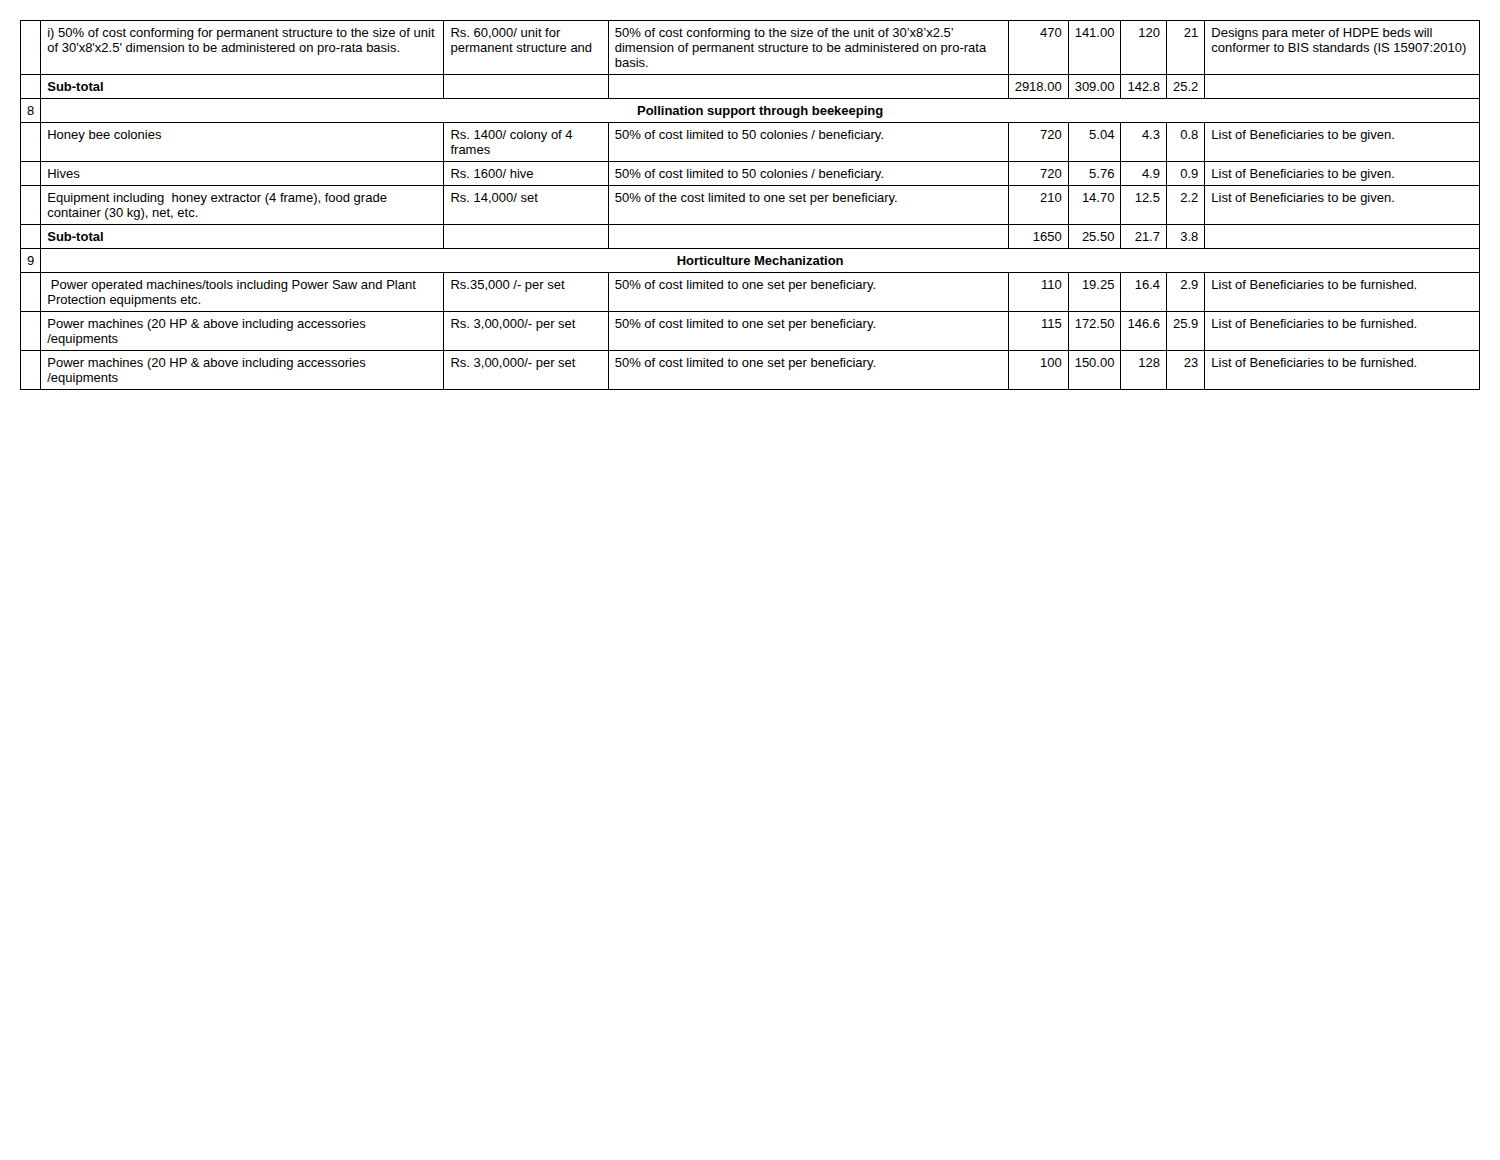| | i) 50% of cost conforming for permanent structure to the size of unit of 30'x8'x2.5' dimension to be administered on pro-rata basis. | Rs. 60,000/ unit for permanent structure and | 50% of cost conforming to the size of the unit of 30’x8’x2.5’ dimension of permanent structure to be administered on pro-rata basis. | 470 | 141.00 | 120 | 21 | Designs para meter of HDPE beds will conformer to BIS standards (IS 15907:2010) |
| | Sub-total | | | 2918.00 | 309.00 | 142.8 | 25.2 | |
| 8 | Pollination support through beekeeping |
| | Honey bee colonies | Rs. 1400/ colony of 4 frames | 50% of cost limited to 50 colonies / beneficiary. | 720 | 5.04 | 4.3 | 0.8 | List of Beneficiaries to be given. |
| | Hives | Rs. 1600/ hive | 50% of cost limited to 50 colonies / beneficiary. | 720 | 5.76 | 4.9 | 0.9 | List of Beneficiaries to be given. |
| | Equipment including honey extractor (4 frame), food grade container (30 kg), net, etc. | Rs. 14,000/ set | 50% of the cost limited to one set per beneficiary. | 210 | 14.70 | 12.5 | 2.2 | List of Beneficiaries to be given. |
| | Sub-total | | | 1650 | 25.50 | 21.7 | 3.8 | |
| 9 | Horticulture Mechanization |
| | Power operated machines/tools including Power Saw and Plant Protection equipments etc. | Rs.35,000 /- per set | 50% of cost limited to one set per beneficiary. | 110 | 19.25 | 16.4 | 2.9 | List of Beneficiaries to be furnished. |
| | Power machines (20 HP & above including accessories /equipments | Rs. 3,00,000/- per set | 50% of cost limited to one set per beneficiary. | 115 | 172.50 | 146.6 | 25.9 | List of Beneficiaries to be furnished. |
| | Power machines (20 HP & above including accessories /equipments | Rs. 3,00,000/- per set | 50% of cost limited to one set per beneficiary. | 100 | 150.00 | 128 | 23 | List of Beneficiaries to be furnished. |